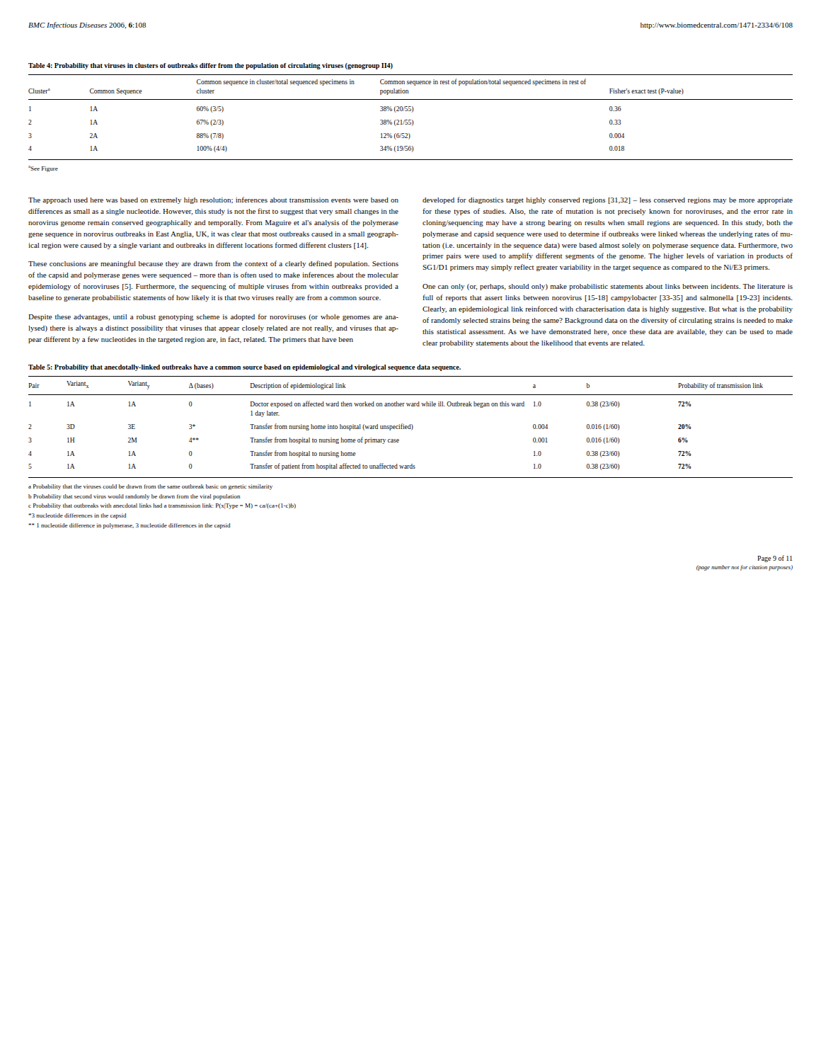BMC Infectious Diseases 2006, 6:108
http://www.biomedcentral.com/1471-2334/6/108
Table 4: Probability that viruses in clusters of outbreaks differ from the population of circulating viruses (genogroup II4)
| Cluster a | Common Sequence | Common sequence in cluster/total sequenced specimens in cluster | Common sequence in rest of population/total sequenced specimens in rest of population | Fisher's exact test (P-value) |
| --- | --- | --- | --- | --- |
| 1 | 1A | 60% (3/5) | 38% (20/55) | 0.36 |
| 2 | 1A | 67% (2/3) | 38% (21/55) | 0.33 |
| 3 | 2A | 88% (7/8) | 12% (6/52) | 0.004 |
| 4 | 1A | 100% (4/4) | 34% (19/56) | 0.018 |
aSee Figure
The approach used here was based on extremely high resolution; inferences about transmission events were based on differences as small as a single nucleotide. However, this study is not the first to suggest that very small changes in the norovirus genome remain conserved geographically and temporally. From Maguire et al's analysis of the polymerase gene sequence in norovirus outbreaks in East Anglia, UK, it was clear that most outbreaks caused in a small geographical region were caused by a single variant and outbreaks in different locations formed different clusters [14].
These conclusions are meaningful because they are drawn from the context of a clearly defined population. Sections of the capsid and polymerase genes were sequenced – more than is often used to make inferences about the molecular epidemiology of noroviruses [5]. Furthermore, the sequencing of multiple viruses from within outbreaks provided a baseline to generate probabilistic statements of how likely it is that two viruses really are from a common source.
Despite these advantages, until a robust genotyping scheme is adopted for noroviruses (or whole genomes are analysed) there is always a distinct possibility that viruses that appear closely related are not really, and viruses that appear different by a few nucleotides in the targeted region are, in fact, related. The primers that have been
developed for diagnostics target highly conserved regions [31,32] – less conserved regions may be more appropriate for these types of studies. Also, the rate of mutation is not precisely known for noroviruses, and the error rate in cloning/sequencing may have a strong bearing on results when small regions are sequenced. In this study, both the polymerase and capsid sequence were used to determine if outbreaks were linked whereas the underlying rates of mutation (i.e. uncertainly in the sequence data) were based almost solely on polymerase sequence data. Furthermore, two primer pairs were used to amplify different segments of the genome. The higher levels of variation in products of SG1/D1 primers may simply reflect greater variability in the target sequence as compared to the Ni/E3 primers.
One can only (or, perhaps, should only) make probabilistic statements about links between incidents. The literature is full of reports that assert links between norovirus [15-18] campylobacter [33-35] and salmonella [19-23] incidents. Clearly, an epidemiological link reinforced with characterisation data is highly suggestive. But what is the probability of randomly selected strains being the same? Background data on the diversity of circulating strains is needed to make this statistical assessment. As we have demonstrated here, once these data are available, they can be used to made clear probability statements about the likelihood that events are related.
Table 5: Probability that anecdotally-linked outbreaks have a common source based on epidemiological and virological sequence data sequence.
| Pair | Variant x | Variant y | Δ (bases) | Description of epidemiological link | a | b | Probability of transmission link |
| --- | --- | --- | --- | --- | --- | --- | --- |
| 1 | 1A | 1A | 0 | Doctor exposed on affected ward then worked on another ward while ill. Outbreak began on this ward 1 day later. | 1.0 | 0.38 (23/60) | 72% |
| 2 | 3D | 3E | 3* | Transfer from nursing home into hospital (ward unspecified) | 0.004 | 0.016 (1/60) | 20% |
| 3 | 1H | 2M | 4** | Transfer from hospital to nursing home of primary case | 0.001 | 0.016 (1/60) | 6% |
| 4 | 1A | 1A | 0 | Transfer from hospital to nursing home | 1.0 | 0.38 (23/60) | 72% |
| 5 | 1A | 1A | 0 | Transfer of patient from hospital affected to unaffected wards | 1.0 | 0.38 (23/60) | 72% |
a Probability that the viruses could be drawn from the same outbreak basic on genetic similarity
b Probability that second virus would randomly be drawn from the viral population
c Probability that outbreaks with anecdotal links had a transmission link: P(x|Type = M) = ca/(ca+(1-c)b)
*3 nucleotide differences in the capsid
** 1 nucleotide difference in polymerase, 3 nucleotide differences in the capsid
Page 9 of 11
(page number not for citation purposes)